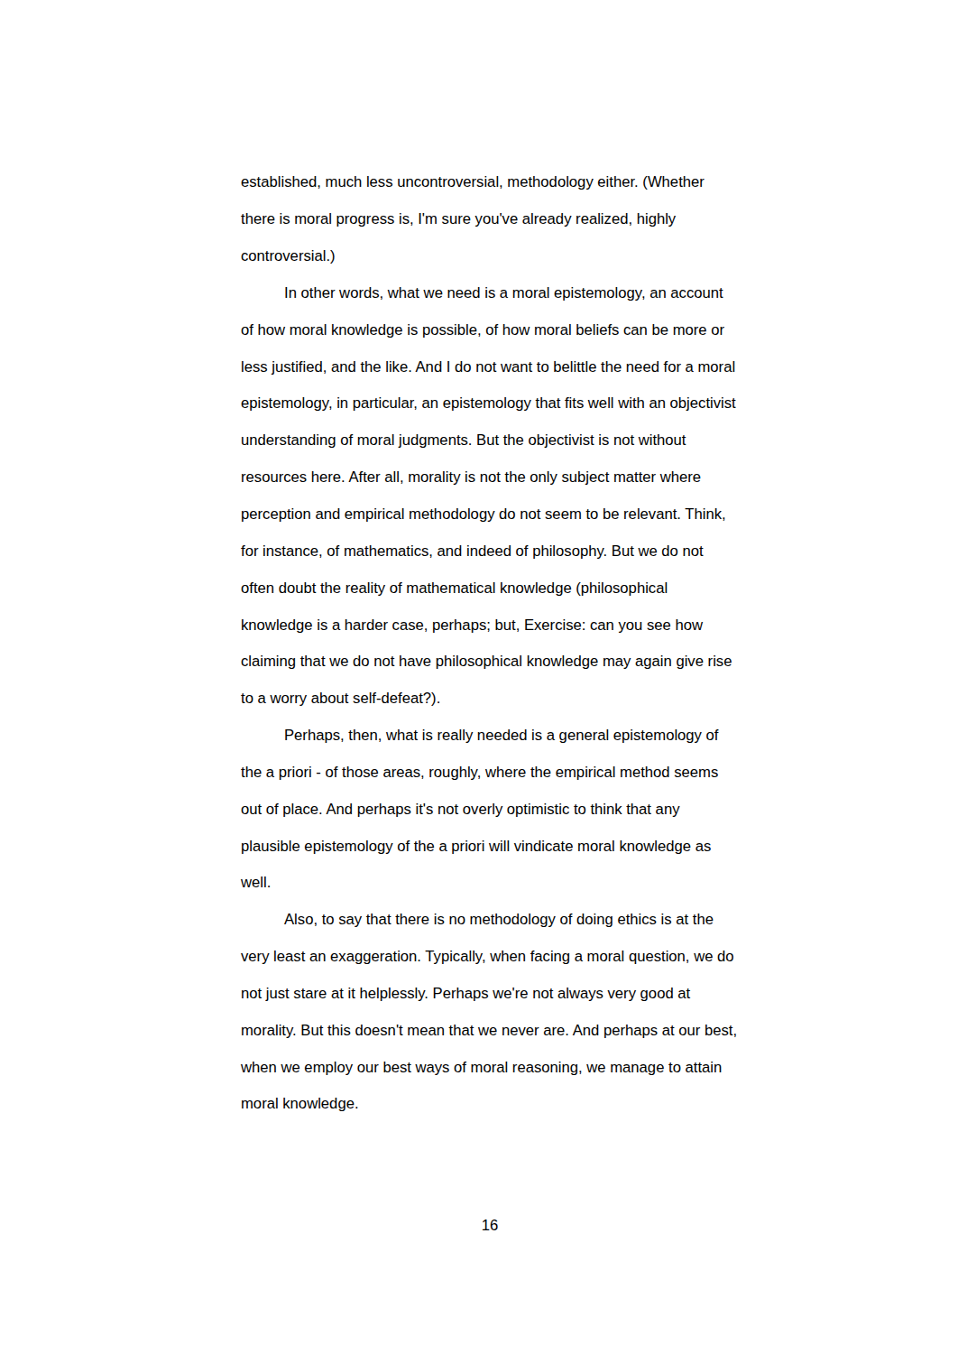established, much less uncontroversial, methodology either. (Whether there is moral progress is, I'm sure you've already realized, highly controversial.)
In other words, what we need is a moral epistemology, an account of how moral knowledge is possible, of how moral beliefs can be more or less justified, and the like. And I do not want to belittle the need for a moral epistemology, in particular, an epistemology that fits well with an objectivist understanding of moral judgments. But the objectivist is not without resources here. After all, morality is not the only subject matter where perception and empirical methodology do not seem to be relevant. Think, for instance, of mathematics, and indeed of philosophy. But we do not often doubt the reality of mathematical knowledge (philosophical knowledge is a harder case, perhaps; but, Exercise: can you see how claiming that we do not have philosophical knowledge may again give rise to a worry about self-defeat?).
Perhaps, then, what is really needed is a general epistemology of the a priori - of those areas, roughly, where the empirical method seems out of place. And perhaps it's not overly optimistic to think that any plausible epistemology of the a priori will vindicate moral knowledge as well.
Also, to say that there is no methodology of doing ethics is at the very least an exaggeration. Typically, when facing a moral question, we do not just stare at it helplessly. Perhaps we're not always very good at morality. But this doesn't mean that we never are. And perhaps at our best, when we employ our best ways of moral reasoning, we manage to attain moral knowledge.
16